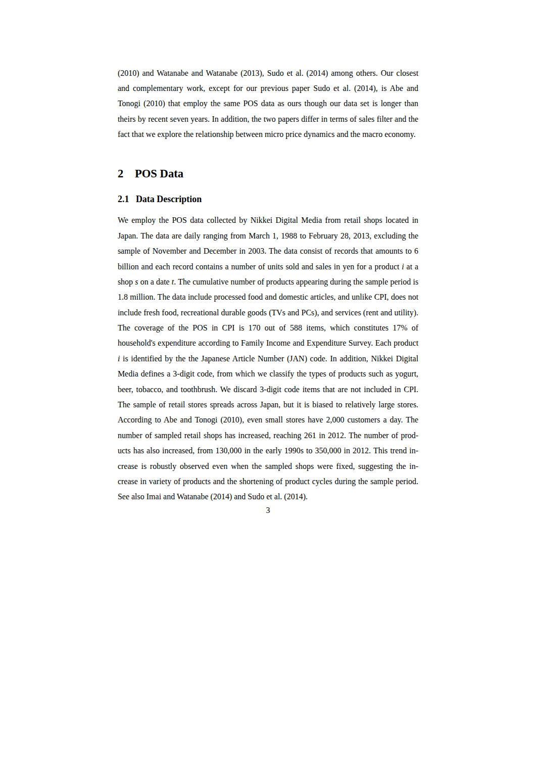(2010) and Watanabe and Watanabe (2013), Sudo et al. (2014) among others. Our closest and complementary work, except for our previous paper Sudo et al. (2014), is Abe and Tonogi (2010) that employ the same POS data as ours though our data set is longer than theirs by recent seven years. In addition, the two papers differ in terms of sales filter and the fact that we explore the relationship between micro price dynamics and the macro economy.
2 POS Data
2.1 Data Description
We employ the POS data collected by Nikkei Digital Media from retail shops located in Japan. The data are daily ranging from March 1, 1988 to February 28, 2013, excluding the sample of November and December in 2003. The data consist of records that amounts to 6 billion and each record contains a number of units sold and sales in yen for a product i at a shop s on a date t. The cumulative number of products appearing during the sample period is 1.8 million. The data include processed food and domestic articles, and unlike CPI, does not include fresh food, recreational durable goods (TVs and PCs), and services (rent and utility). The coverage of the POS in CPI is 170 out of 588 items, which constitutes 17% of household's expenditure according to Family Income and Expenditure Survey. Each product i is identified by the the Japanese Article Number (JAN) code. In addition, Nikkei Digital Media defines a 3-digit code, from which we classify the types of products such as yogurt, beer, tobacco, and toothbrush. We discard 3-digit code items that are not included in CPI. The sample of retail stores spreads across Japan, but it is biased to relatively large stores. According to Abe and Tonogi (2010), even small stores have 2,000 customers a day. The number of sampled retail shops has increased, reaching 261 in 2012. The number of products has also increased, from 130,000 in the early 1990s to 350,000 in 2012. This trend increase is robustly observed even when the sampled shops were fixed, suggesting the increase in variety of products and the shortening of product cycles during the sample period. See also Imai and Watanabe (2014) and Sudo et al. (2014).
3